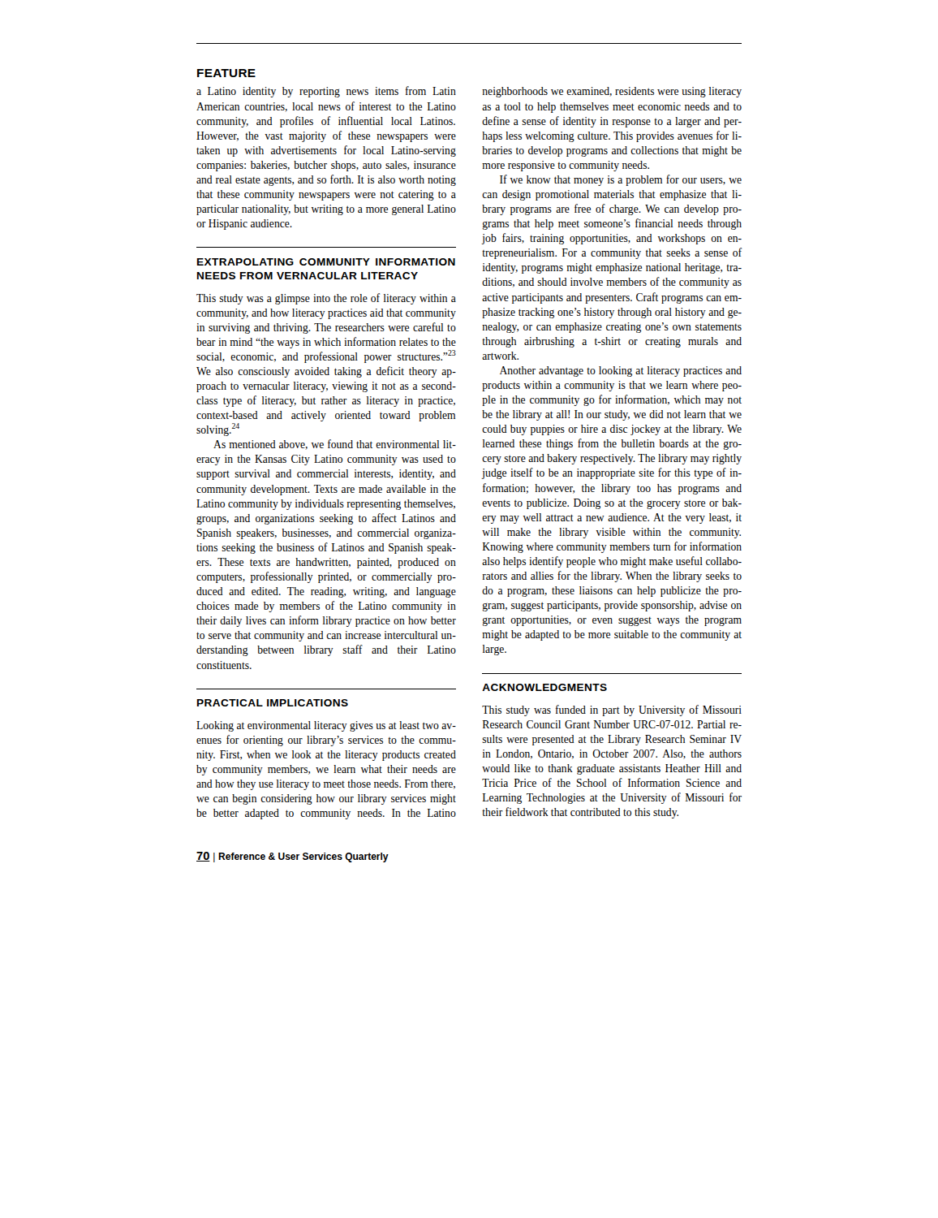FEATURE
a Latino identity by reporting news items from Latin American countries, local news of interest to the Latino community, and profiles of influential local Latinos. However, the vast majority of these newspapers were taken up with advertisements for local Latino-serving companies: bakeries, butcher shops, auto sales, insurance and real estate agents, and so forth. It is also worth noting that these community newspapers were not catering to a particular nationality, but writing to a more general Latino or Hispanic audience.
EXTRAPOLATING COMMUNITY INFORMATION NEEDS FROM VERNACULAR LITERACY
This study was a glimpse into the role of literacy within a community, and how literacy practices aid that community in surviving and thriving. The researchers were careful to bear in mind “the ways in which information relates to the social, economic, and professional power structures.”23 We also consciously avoided taking a deficit theory approach to vernacular literacy, viewing it not as a second-class type of literacy, but rather as literacy in practice, context-based and actively oriented toward problem solving.24
As mentioned above, we found that environmental literacy in the Kansas City Latino community was used to support survival and commercial interests, identity, and community development. Texts are made available in the Latino community by individuals representing themselves, groups, and organizations seeking to affect Latinos and Spanish speakers, businesses, and commercial organizations seeking the business of Latinos and Spanish speakers. These texts are handwritten, painted, produced on computers, professionally printed, or commercially produced and edited. The reading, writing, and language choices made by members of the Latino community in their daily lives can inform library practice on how better to serve that community and can increase intercultural understanding between library staff and their Latino constituents.
PRACTICAL IMPLICATIONS
Looking at environmental literacy gives us at least two avenues for orienting our library’s services to the community. First, when we look at the literacy products created by community members, we learn what their needs are and how they use literacy to meet those needs. From there, we can begin considering how our library services might be better adapted to community needs. In the Latino neighborhoods we examined, residents were using literacy as a tool to help themselves meet economic needs and to define a sense of identity in response to a larger and perhaps less welcoming culture. This provides avenues for libraries to develop programs and collections that might be more responsive to community needs.
If we know that money is a problem for our users, we can design promotional materials that emphasize that library programs are free of charge. We can develop programs that help meet someone’s financial needs through job fairs, training opportunities, and workshops on entrepreneurialism. For a community that seeks a sense of identity, programs might emphasize national heritage, traditions, and should involve members of the community as active participants and presenters. Craft programs can emphasize tracking one’s history through oral history and genealogy, or can emphasize creating one’s own statements through airbrushing a t-shirt or creating murals and artwork.
Another advantage to looking at literacy practices and products within a community is that we learn where people in the community go for information, which may not be the library at all! In our study, we did not learn that we could buy puppies or hire a disc jockey at the library. We learned these things from the bulletin boards at the grocery store and bakery respectively. The library may rightly judge itself to be an inappropriate site for this type of information; however, the library too has programs and events to publicize. Doing so at the grocery store or bakery may well attract a new audience. At the very least, it will make the library visible within the community. Knowing where community members turn for information also helps identify people who might make useful collaborators and allies for the library. When the library seeks to do a program, these liaisons can help publicize the program, suggest participants, provide sponsorship, advise on grant opportunities, or even suggest ways the program might be adapted to be more suitable to the community at large.
ACKNOWLEDGMENTS
This study was funded in part by University of Missouri Research Council Grant Number URC-07-012. Partial results were presented at the Library Research Seminar IV in London, Ontario, in October 2007. Also, the authors would like to thank graduate assistants Heather Hill and Tricia Price of the School of Information Science and Learning Technologies at the University of Missouri for their fieldwork that contributed to this study.
70|Reference & User Services Quarterly